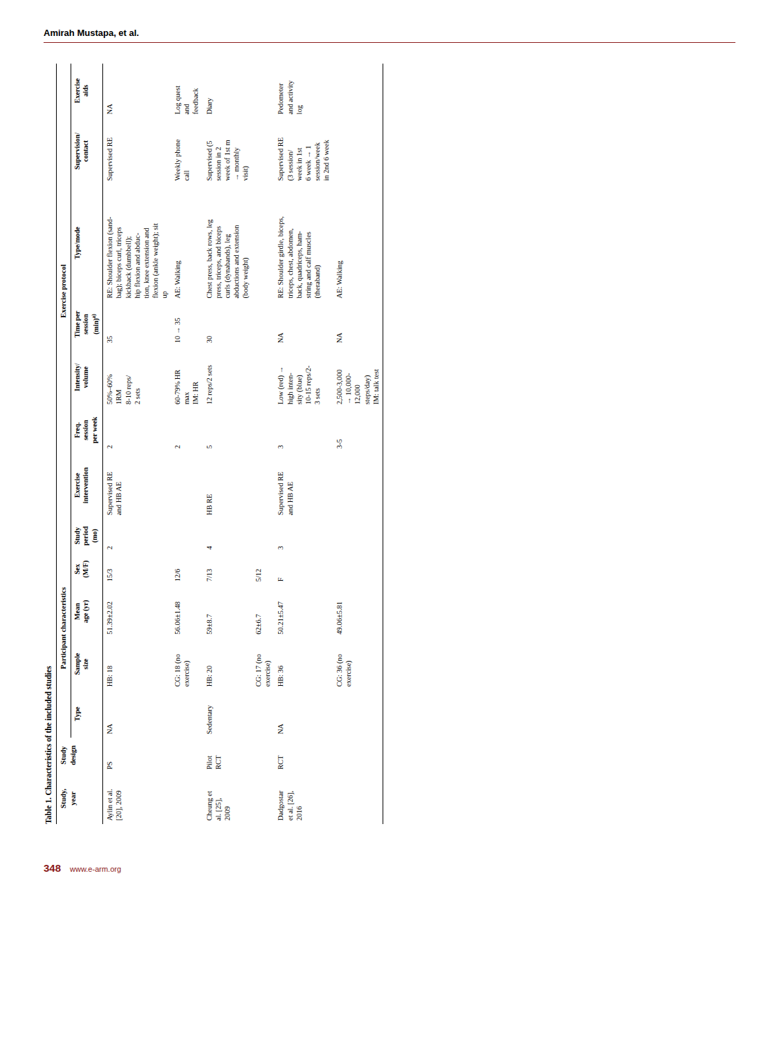Amirah Mustapa, et al.
Table 1. Characteristics of the included studies
| Study, year | Study design | Participant characteristics | Exercise protocol |
| --- | --- | --- | --- |
| Type | Sample size | Mean age (yr) | Sex (M/F) | Study period (mo) | Exercise intervention | Freq. session per week | Intensity/ volume | Time per session (min) a) | Type/mode | Supervision/ contact | Exercise aids |
| Aylin et al. [20], 2009 | PS | NA | HB: 18 | 51.39±2.02 | 15/3 | 2 | Supervised RE and HB AE | 2 | 50%–60% 1RM 8-10 reps/ 2 sets | 35 | RE: Shoulder flexion (sand- bag); biceps curl, triceps kickback (dumbbell); hip flexion and abduc- tion, knee extension and flexion (ankle weight); sit up | Supervised RE | NA |
| | | | CG: 18 (no exercise) | 56.06±1.48 | 12/6 | | | 2 | 60-79% HR max IM: HR | 10 → 35 | AE: Walking | Weekly phone call | Log quest and feedback |
| Cheung et al. [25], 2009 | Pilot RCT | Sedentary | HB: 20 | 59±8.7 | 7/13 | 4 | HB RE | 5 | 12 reps/2 sets | 30 | Chest press, back rows, leg press, triceps, and biceps curls (dynabands), leg abductions and extension (body weight) | Supervised (5 session in 2 week of 1st m → monthly visit) | Diary |
| | | | CG: 17 (no exercise) | 62±6.7 | 5/12 | | | | | | | | |
| Dadgostar et al. [26], 2016 | RCT | NA | HB: 36 | 50.21±5.47 | F | 3 | Supervised RE and HB AE | 3 | Low (red) → high inten- sity (blue) 10-15 reps/2- 3 sets | NA | RE: Shoulder girdle, biceps, triceps, chest, abdomen, back, quadriceps, ham- string and calf muscles (theraband) | Supervised RE (3 session/ week in 1st 6 week → 1 session/week in 2nd 6 week | Pedometer and activity log |
| | | | CG: 36 (no exercise) | 49.06±5.81 | | | | 3-5 | 2,500-3,000 → 10,000- 12,000 steps/day) IM: talk test | NA | AE: Walking | | |
348 www.e-arm.org